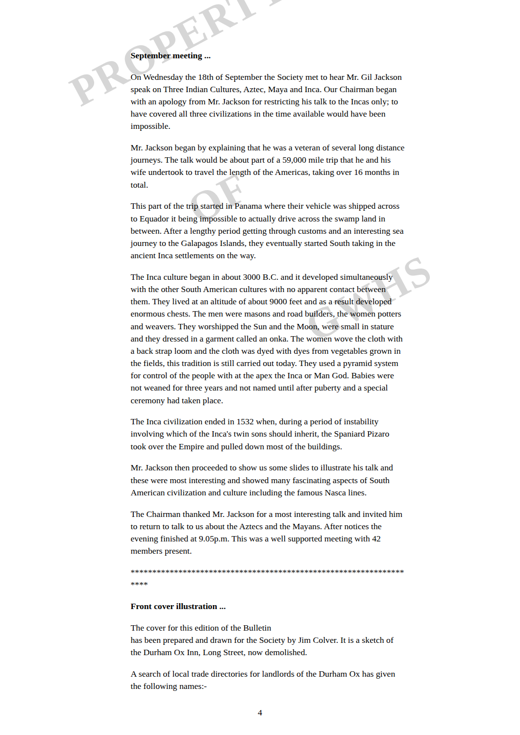PROPERTY OF GWHS
September meeting ...
On Wednesday the 18th of September the Society met to hear Mr. Gil Jackson speak on Three Indian Cultures, Aztec, Maya and Inca. Our Chairman began with an apology from Mr. Jackson for restricting his talk to the Incas only; to have covered all three civilizations in the time available would have been impossible.
Mr. Jackson began by explaining that he was a veteran of several long distance journeys. The talk would be about part of a 59,000 mile trip that he and his wife undertook to travel the length of the Americas, taking over 16 months in total.
This part of the trip started in Panama where their vehicle was shipped across to Equador it being impossible to actually drive across the swamp land in between. After a lengthy period getting through customs and an interesting sea journey to the Galapagos Islands, they eventually started South taking in the ancient Inca settlements on the way.
The Inca culture began in about 3000 B.C. and it developed simultaneously with the other South American cultures with no apparent contact between them. They lived at an altitude of about 9000 feet and as a result developed enormous chests. The men were masons and road builders, the women potters and weavers. They worshipped the Sun and the Moon, were small in stature and they dressed in a garment called an onka. The women wove the cloth with a back strap loom and the cloth was dyed with dyes from vegetables grown in the fields, this tradition is still carried out today. They used a pyramid system for control of the people with at the apex the Inca or Man God. Babies were not weaned for three years and not named until after puberty and a special ceremony had taken place.
The Inca civilization ended in 1532 when, during a period of instability involving which of the Inca's twin sons should inherit, the Spaniard Pizaro took over the Empire and pulled down most of the buildings.
Mr. Jackson then proceeded to show us some slides to illustrate his talk and these were most interesting and showed many fascinating aspects of South American civilization and culture including the famous Nasca lines.
The Chairman thanked Mr. Jackson for a most interesting talk and invited him to return to talk to us about the Aztecs and the Mayans. After notices the evening finished at 9.05p.m. This was a well supported meeting with 42 members present.
*******************************************************************
Front cover illustration ...
The cover for this edition of the Bulletin
has been prepared and drawn for the Society by Jim Colver. It is a sketch of the Durham Ox Inn, Long Street, now demolished.
A search of local trade directories for landlords of the Durham Ox has given the following names:-
4